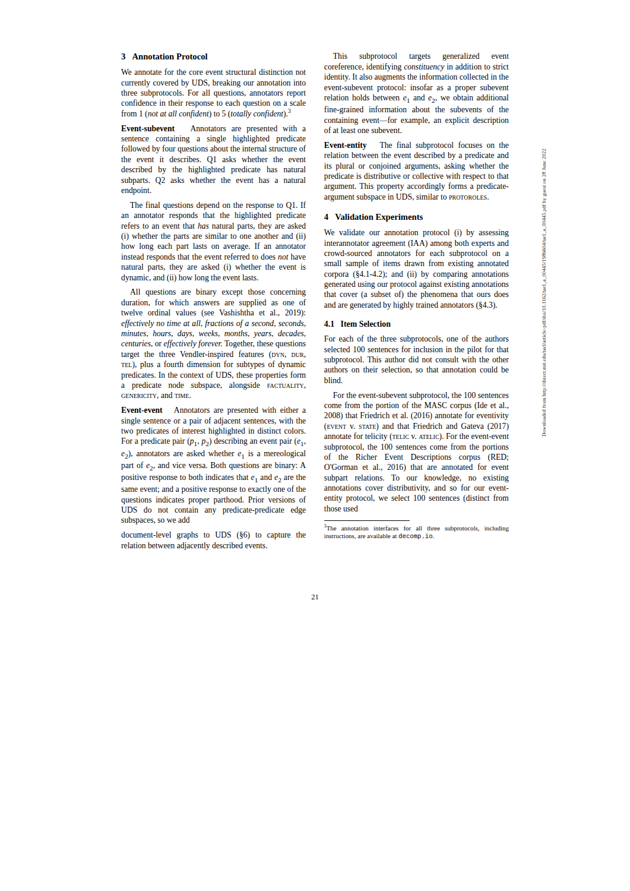Downloaded from http://direct.mit.edu/tacl/article-pdf/doi/10.1162/tacl_a_00445/1986604/tacl_a_00445.pdf by guest on 28 June 2022
3 Annotation Protocol
We annotate for the core event structural distinction not currently covered by UDS, breaking our annotation into three subprotocols. For all questions, annotators report confidence in their response to each question on a scale from 1 (not at all confident) to 5 (totally confident).3
Event-subevent Annotators are presented with a sentence containing a single highlighted predicate followed by four questions about the internal structure of the event it describes. Q1 asks whether the event described by the highlighted predicate has natural subparts. Q2 asks whether the event has a natural endpoint.
The final questions depend on the response to Q1. If an annotator responds that the highlighted predicate refers to an event that has natural parts, they are asked (i) whether the parts are similar to one another and (ii) how long each part lasts on average. If an annotator instead responds that the event referred to does not have natural parts, they are asked (i) whether the event is dynamic, and (ii) how long the event lasts.
All questions are binary except those concerning duration, for which answers are supplied as one of twelve ordinal values (see Vashishtha et al., 2019): effectively no time at all, fractions of a second, seconds, minutes, hours, days, weeks, months, years, decades, centuries, or effectively forever. Together, these questions target the three Vendler-inspired features (dyn, dur, tel), plus a fourth dimension for subtypes of dynamic predicates. In the context of UDS, these properties form a predicate node subspace, alongside factuality, genericity, and time.
Event-event Annotators are presented with either a single sentence or a pair of adjacent sentences, with the two predicates of interest highlighted in distinct colors. For a predicate pair (p1, p2) describing an event pair (e1, e2), annotators are asked whether e1 is a mereological part of e2, and vice versa. Both questions are binary: A positive response to both indicates that e1 and e2 are the same event; and a positive response to exactly one of the questions indicates proper parthood. Prior versions of UDS do not contain any predicate-predicate edge subspaces, so we add
document-level graphs to UDS (§6) to capture the relation between adjacently described events.
This subprotocol targets generalized event coreference, identifying constituency in addition to strict identity. It also augments the information collected in the event-subevent protocol: insofar as a proper subevent relation holds between e1 and e2, we obtain additional fine-grained information about the subevents of the containing event—for example, an explicit description of at least one subevent.
Event-entity The final subprotocol focuses on the relation between the event described by a predicate and its plural or conjoined arguments, asking whether the predicate is distributive or collective with respect to that argument. This property accordingly forms a predicate-argument subspace in UDS, similar to protoroles.
4 Validation Experiments
We validate our annotation protocol (i) by assessing interannotator agreement (IAA) among both experts and crowd-sourced annotators for each subprotocol on a small sample of items drawn from existing annotated corpora (§4.1-4.2); and (ii) by comparing annotations generated using our protocol against existing annotations that cover (a subset of) the phenomena that ours does and are generated by highly trained annotators (§4.3).
4.1 Item Selection
For each of the three subprotocols, one of the authors selected 100 sentences for inclusion in the pilot for that subprotocol. This author did not consult with the other authors on their selection, so that annotation could be blind.
For the event-subevent subprotocol, the 100 sentences come from the portion of the MASC corpus (Ide et al., 2008) that Friedrich et al. (2016) annotate for eventivity (event v. state) and that Friedrich and Gateva (2017) annotate for telicity (telic v. atelic). For the event-event subprotocol, the 100 sentences come from the portions of the Richer Event Descriptions corpus (RED; O'Gorman et al., 2016) that are annotated for event subpart relations. To our knowledge, no existing annotations cover distributivity, and so for our event-entity protocol, we select 100 sentences (distinct from those used
3The annotation interfaces for all three subprotocols, including instructions, are available at decomp.io.
21